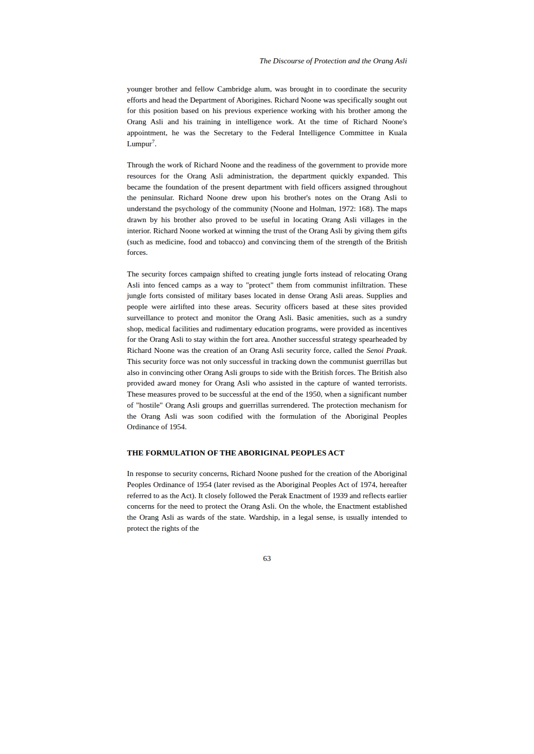The Discourse of Protection and the Orang Asli
younger brother and fellow Cambridge alum, was brought in to coordinate the security efforts and head the Department of Aborigines. Richard Noone was specifically sought out for this position based on his previous experience working with his brother among the Orang Asli and his training in intelligence work. At the time of Richard Noone's appointment, he was the Secretary to the Federal Intelligence Committee in Kuala Lumpur7.
Through the work of Richard Noone and the readiness of the government to provide more resources for the Orang Asli administration, the department quickly expanded. This became the foundation of the present department with field officers assigned throughout the peninsular. Richard Noone drew upon his brother's notes on the Orang Asli to understand the psychology of the community (Noone and Holman, 1972: 168). The maps drawn by his brother also proved to be useful in locating Orang Asli villages in the interior. Richard Noone worked at winning the trust of the Orang Asli by giving them gifts (such as medicine, food and tobacco) and convincing them of the strength of the British forces.
The security forces campaign shifted to creating jungle forts instead of relocating Orang Asli into fenced camps as a way to "protect" them from communist infiltration. These jungle forts consisted of military bases located in dense Orang Asli areas. Supplies and people were airlifted into these areas. Security officers based at these sites provided surveillance to protect and monitor the Orang Asli. Basic amenities, such as a sundry shop, medical facilities and rudimentary education programs, were provided as incentives for the Orang Asli to stay within the fort area. Another successful strategy spearheaded by Richard Noone was the creation of an Orang Asli security force, called the Senoi Praak. This security force was not only successful in tracking down the communist guerrillas but also in convincing other Orang Asli groups to side with the British forces. The British also provided award money for Orang Asli who assisted in the capture of wanted terrorists. These measures proved to be successful at the end of the 1950, when a significant number of "hostile" Orang Asli groups and guerrillas surrendered. The protection mechanism for the Orang Asli was soon codified with the formulation of the Aboriginal Peoples Ordinance of 1954.
The Formulation of the Aboriginal Peoples Act
In response to security concerns, Richard Noone pushed for the creation of the Aboriginal Peoples Ordinance of 1954 (later revised as the Aboriginal Peoples Act of 1974, hereafter referred to as the Act). It closely followed the Perak Enactment of 1939 and reflects earlier concerns for the need to protect the Orang Asli. On the whole, the Enactment established the Orang Asli as wards of the state. Wardship, in a legal sense, is usually intended to protect the rights of the
63